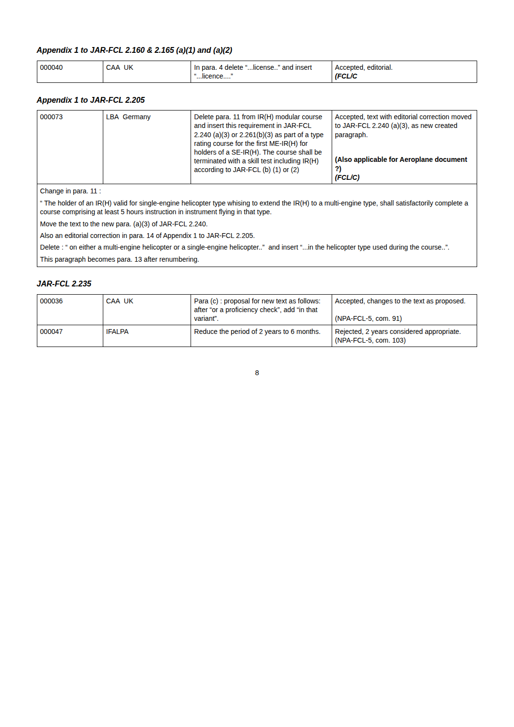Appendix 1 to JAR-FCL 2.160 & 2.165 (a)(1) and (a)(2)
| 000040 | CAA UK | In para. 4 delete “...license..” and insert “...licence....” | Accepted, editorial. (FCL/C |
Appendix 1 to JAR-FCL 2.205
| 000073 | LBA Germany | Delete para. 11 from IR(H) modular course and insert this requirement in JAR-FCL 2.240 (a)(3) or 2.261(b)(3) as part of a type rating course for the first ME-IR(H) for holders of a SE-IR(H). The course shall be terminated with a skill test including IR(H) according to JAR-FCL (b) (1) or (2) | Accepted, text with editorial correction moved to JAR-FCL 2.240 (a)(3), as new created paragraph. (Also applicable for Aeroplane document ?) (FCL/C) |
| Change in para. 11 : “ The holder of an IR(H) valid for single-engine helicopter type whising to extend the IR(H) to a multi-engine type, shall satisfactorily complete a course comprising at least 5 hours instruction in instrument flying in that type. Move the text to the new para. (a)(3) of JAR-FCL 2.240. Also an editorial correction in para. 14 of Appendix 1 to JAR-FCL 2.205. Delete : “ on either a multi-engine helicopter or a single-engine helicopter..” and insert “...in the helicopter type used during the course..”. This paragraph becomes para. 13 after renumbering. |
JAR-FCL 2.235
| 000036 | CAA UK | Para (c) : proposal for new text as follows: after “or a proficiency check”, add “in that variant”. | Accepted, changes to the text as proposed. (NPA-FCL-5, com. 91) |
| 000047 | IFALPA | Reduce the period of 2 years to 6 months. | Rejected, 2 years considered appropriate. (NPA-FCL-5, com. 103) |
8